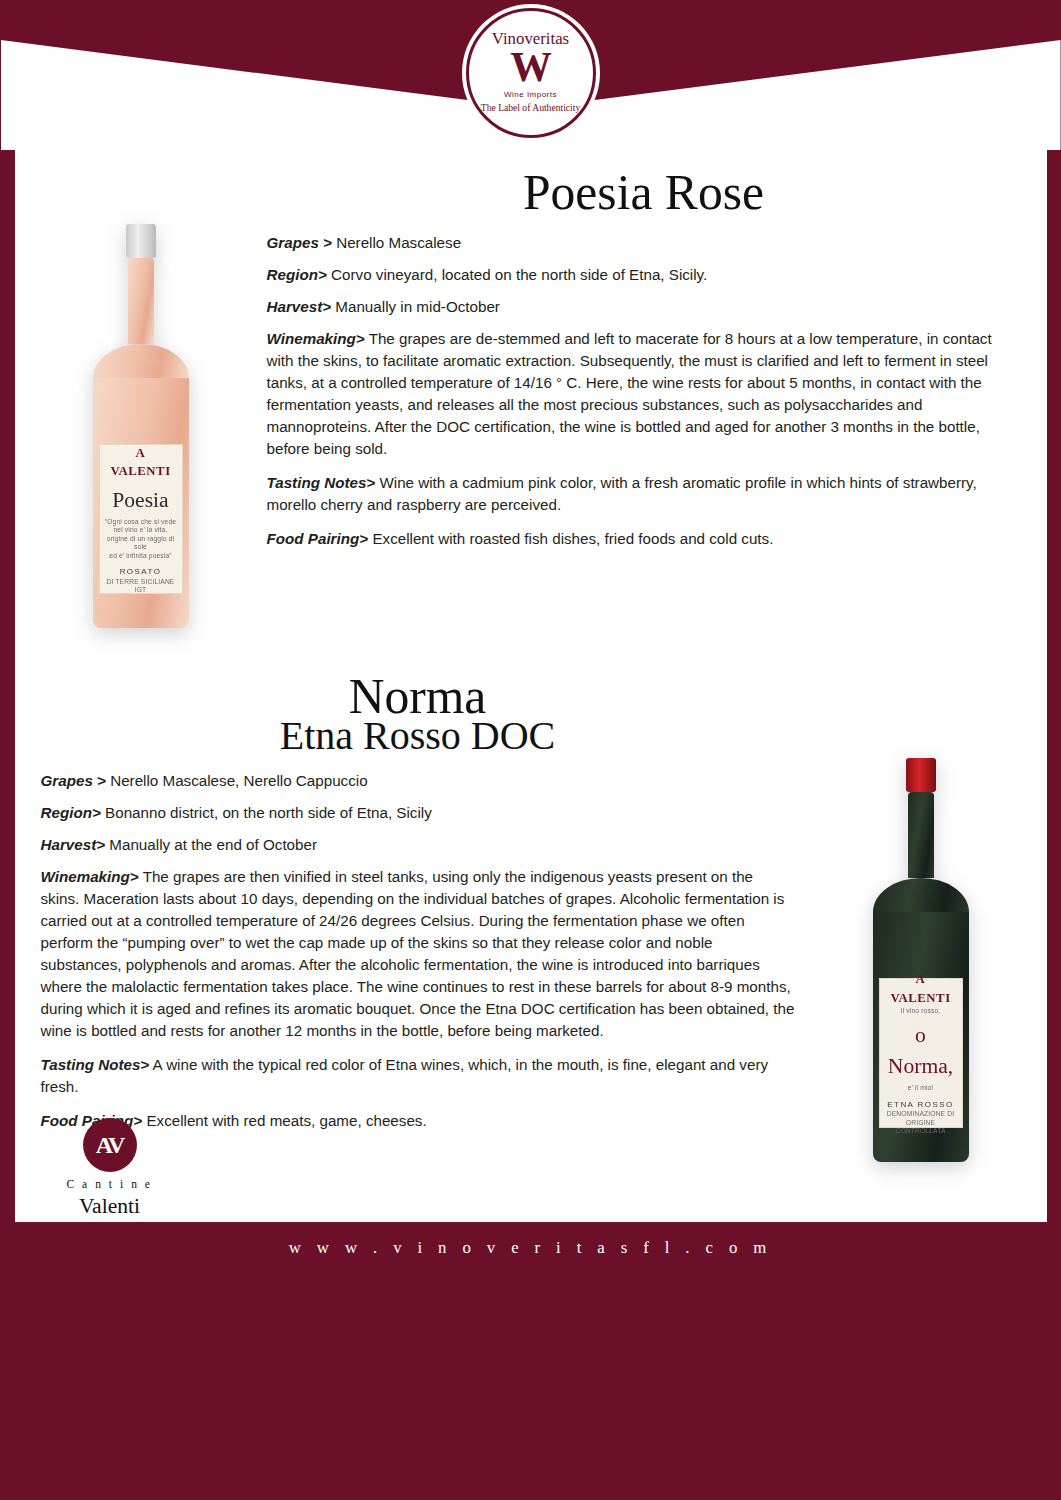Vinoveritas W Wine Imports The Label of Authenticity
A
VALENTI
Poesia
“Ogni cosa che si vede
nel vino e’ la vita,
origine di un raggio di sole
ed e’ infinita poesia”
Rosato
DI TERRE SICILIANE IGT
Poesia Rose
Grapes > Nerello Mascalese
Region> Corvo vineyard, located on the north side of Etna, Sicily.
Harvest> Manually in mid-October
Winemaking> The grapes are de-stemmed and left to macerate for 8 hours at a low temperature, in contact with the skins, to facilitate aromatic extraction. Subsequently, the must is clarified and left to ferment in steel tanks, at a controlled temperature of 14/16 ° C. Here, the wine rests for about 5 months, in contact with the fermentation yeasts, and releases all the most precious substances, such as polysaccharides and mannoproteins. After the DOC certification, the wine is bottled and aged for another 3 months in the bottle, before being sold.
Tasting Notes> Wine with a cadmium pink color, with a fresh aromatic profile in which hints of strawberry, morello cherry and raspberry are perceived.
Food Pairing> Excellent with roasted fish dishes, fried foods and cold cuts.
A
VALENTI
Il vino rosso,
o Norma,
e’ il mio!
Etna Rosso
DENOMINAZIONE DI ORIGINE CONTROLLATA
NormaEtna Rosso DOC
Grapes > Nerello Mascalese, Nerello Cappuccio
Region> Bonanno district, on the north side of Etna, Sicily
Harvest> Manually at the end of October
Winemaking> The grapes are then vinified in steel tanks, using only the indigenous yeasts present on the skins. Maceration lasts about 10 days, depending on the individual batches of grapes. Alcoholic fermentation is carried out at a controlled temperature of 24/26 degrees Celsius. During the fermentation phase we often perform the “pumping over” to wet the cap made up of the skins so that they release color and noble substances, polyphenols and aromas. After the alcoholic fermentation, the wine is introduced into barriques where the malolactic fermentation takes place. The wine continues to rest in these barrels for about 8-9 months, during which it is aged and refines its aromatic bouquet. Once the Etna DOC certification has been obtained, the wine is bottled and rests for another 12 months in the bottle, before being marketed.
Tasting Notes> A wine with the typical red color of Etna wines, which, in the mouth, is fine, elegant and very fresh.
Food Pairing> Excellent with red meats, game, cheeses.
AV
C a n t i n e
Valenti
w w w . v i n o v e r i t a s f l . c o m